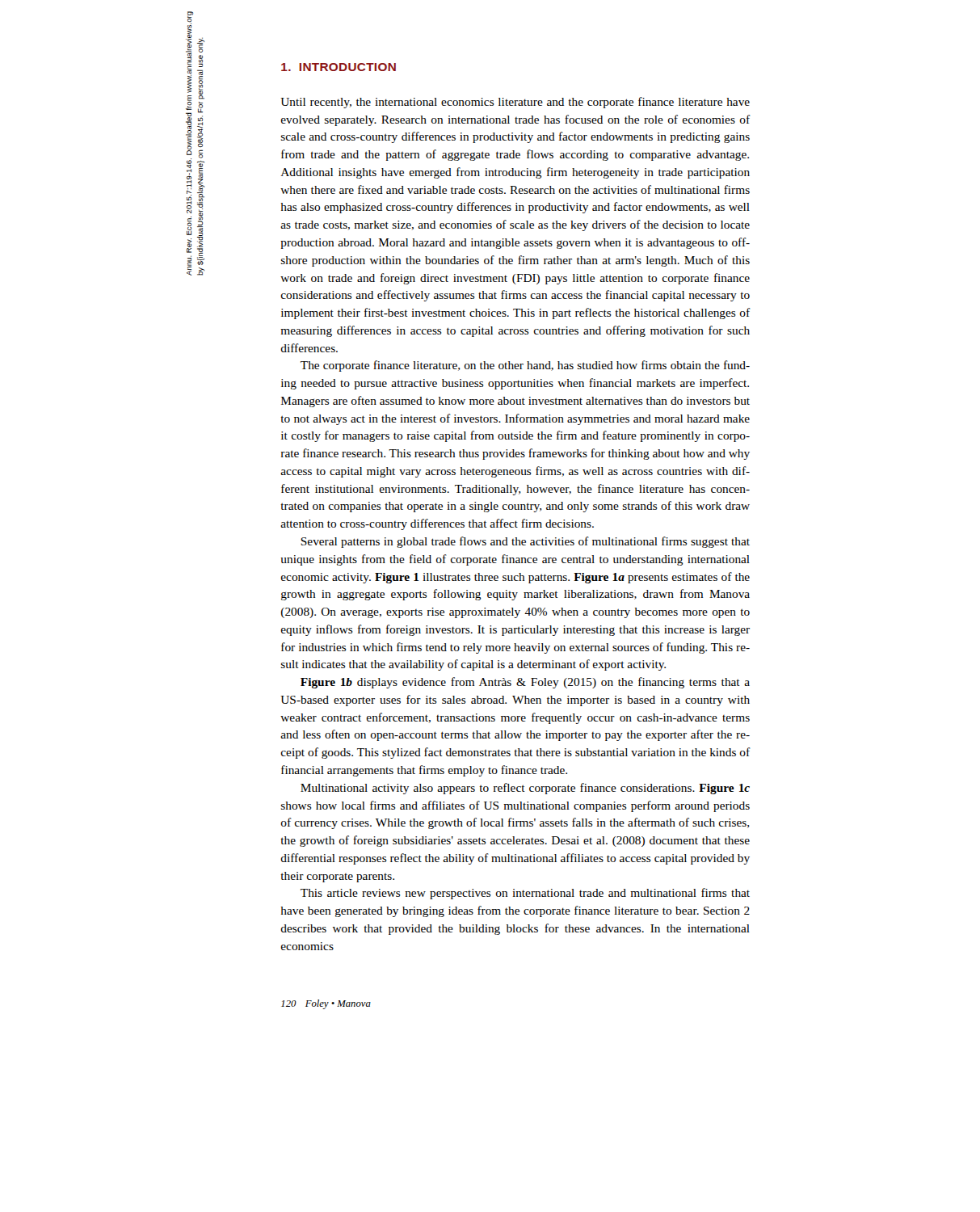Annu. Rev. Econ. 2015.7:119-146. Downloaded from www.annualreviews.org by ${individualUser.displayName} on 08/04/15. For personal use only.
1. INTRODUCTION
Until recently, the international economics literature and the corporate finance literature have evolved separately. Research on international trade has focused on the role of economies of scale and cross-country differences in productivity and factor endowments in predicting gains from trade and the pattern of aggregate trade flows according to comparative advantage. Additional insights have emerged from introducing firm heterogeneity in trade participation when there are fixed and variable trade costs. Research on the activities of multinational firms has also emphasized cross-country differences in productivity and factor endowments, as well as trade costs, market size, and economies of scale as the key drivers of the decision to locate production abroad. Moral hazard and intangible assets govern when it is advantageous to offshore production within the boundaries of the firm rather than at arm's length. Much of this work on trade and foreign direct investment (FDI) pays little attention to corporate finance considerations and effectively assumes that firms can access the financial capital necessary to implement their first-best investment choices. This in part reflects the historical challenges of measuring differences in access to capital across countries and offering motivation for such differences.
The corporate finance literature, on the other hand, has studied how firms obtain the funding needed to pursue attractive business opportunities when financial markets are imperfect. Managers are often assumed to know more about investment alternatives than do investors but to not always act in the interest of investors. Information asymmetries and moral hazard make it costly for managers to raise capital from outside the firm and feature prominently in corporate finance research. This research thus provides frameworks for thinking about how and why access to capital might vary across heterogeneous firms, as well as across countries with different institutional environments. Traditionally, however, the finance literature has concentrated on companies that operate in a single country, and only some strands of this work draw attention to cross-country differences that affect firm decisions.
Several patterns in global trade flows and the activities of multinational firms suggest that unique insights from the field of corporate finance are central to understanding international economic activity. Figure 1 illustrates three such patterns. Figure 1a presents estimates of the growth in aggregate exports following equity market liberalizations, drawn from Manova (2008). On average, exports rise approximately 40% when a country becomes more open to equity inflows from foreign investors. It is particularly interesting that this increase is larger for industries in which firms tend to rely more heavily on external sources of funding. This result indicates that the availability of capital is a determinant of export activity.
Figure 1b displays evidence from Antràs & Foley (2015) on the financing terms that a US-based exporter uses for its sales abroad. When the importer is based in a country with weaker contract enforcement, transactions more frequently occur on cash-in-advance terms and less often on open-account terms that allow the importer to pay the exporter after the receipt of goods. This stylized fact demonstrates that there is substantial variation in the kinds of financial arrangements that firms employ to finance trade.
Multinational activity also appears to reflect corporate finance considerations. Figure 1c shows how local firms and affiliates of US multinational companies perform around periods of currency crises. While the growth of local firms' assets falls in the aftermath of such crises, the growth of foreign subsidiaries' assets accelerates. Desai et al. (2008) document that these differential responses reflect the ability of multinational affiliates to access capital provided by their corporate parents.
This article reviews new perspectives on international trade and multinational firms that have been generated by bringing ideas from the corporate finance literature to bear. Section 2 describes work that provided the building blocks for these advances. In the international economics
120 Foley • Manova